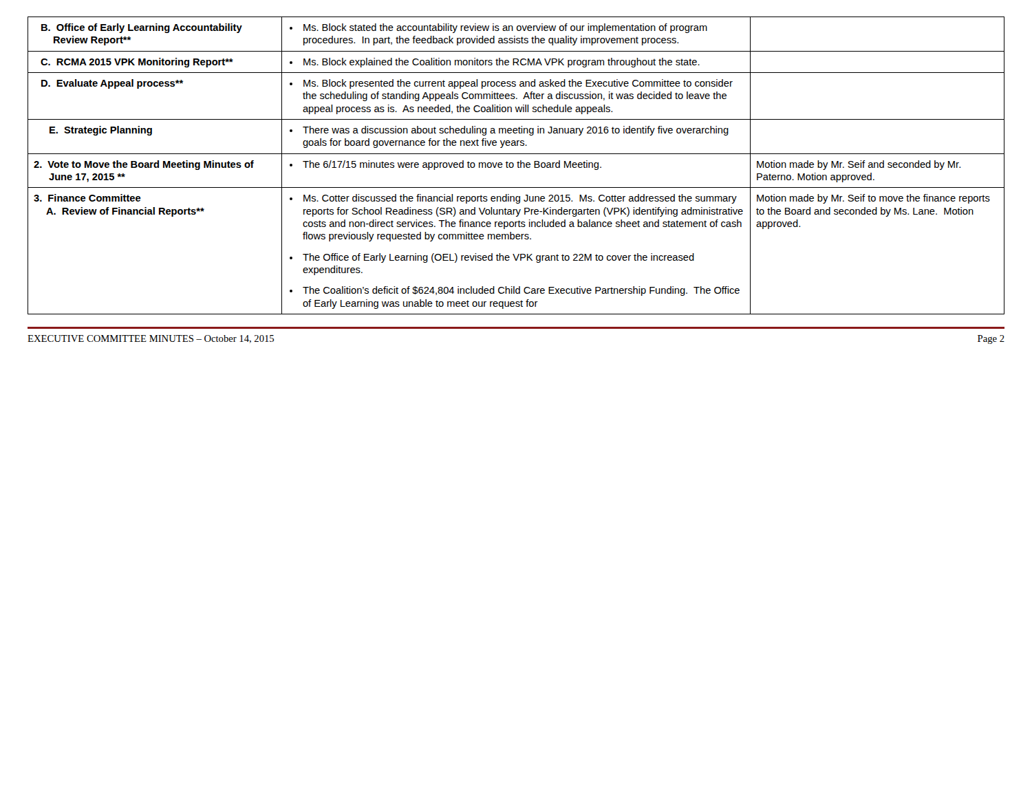| B. Office of Early Learning Accountability Review Report** | Ms. Block stated the accountability review is an overview of our implementation of program procedures. In part, the feedback provided assists the quality improvement process. | |
| C. RCMA 2015 VPK Monitoring Report** | Ms. Block explained the Coalition monitors the RCMA VPK program throughout the state. | |
| D. Evaluate Appeal process** | Ms. Block presented the current appeal process and asked the Executive Committee to consider the scheduling of standing Appeals Committees. After a discussion, it was decided to leave the appeal process as is. As needed, the Coalition will schedule appeals. | |
| E. Strategic Planning | There was a discussion about scheduling a meeting in January 2016 to identify five overarching goals for board governance for the next five years. | |
| 2. Vote to Move the Board Meeting Minutes of June 17, 2015 ** | The 6/17/15 minutes were approved to move to the Board Meeting. | Motion made by Mr. Seif and seconded by Mr. Paterno. Motion approved. |
| 3. Finance Committee A. Review of Financial Reports** | Ms. Cotter discussed the financial reports ending June 2015. Ms. Cotter addressed the summary reports for School Readiness (SR) and Voluntary Pre-Kindergarten (VPK) identifying administrative costs and non-direct services. The finance reports included a balance sheet and statement of cash flows previously requested by committee members. The Office of Early Learning (OEL) revised the VPK grant to 22M to cover the increased expenditures. The Coalition’s deficit of $624,804 included Child Care Executive Partnership Funding. The Office of Early Learning was unable to meet our request for | Motion made by Mr. Seif to move the finance reports to the Board and seconded by Ms. Lane. Motion approved. |
EXECUTIVE COMMITTEE MINUTES – October 14, 2015
Page 2